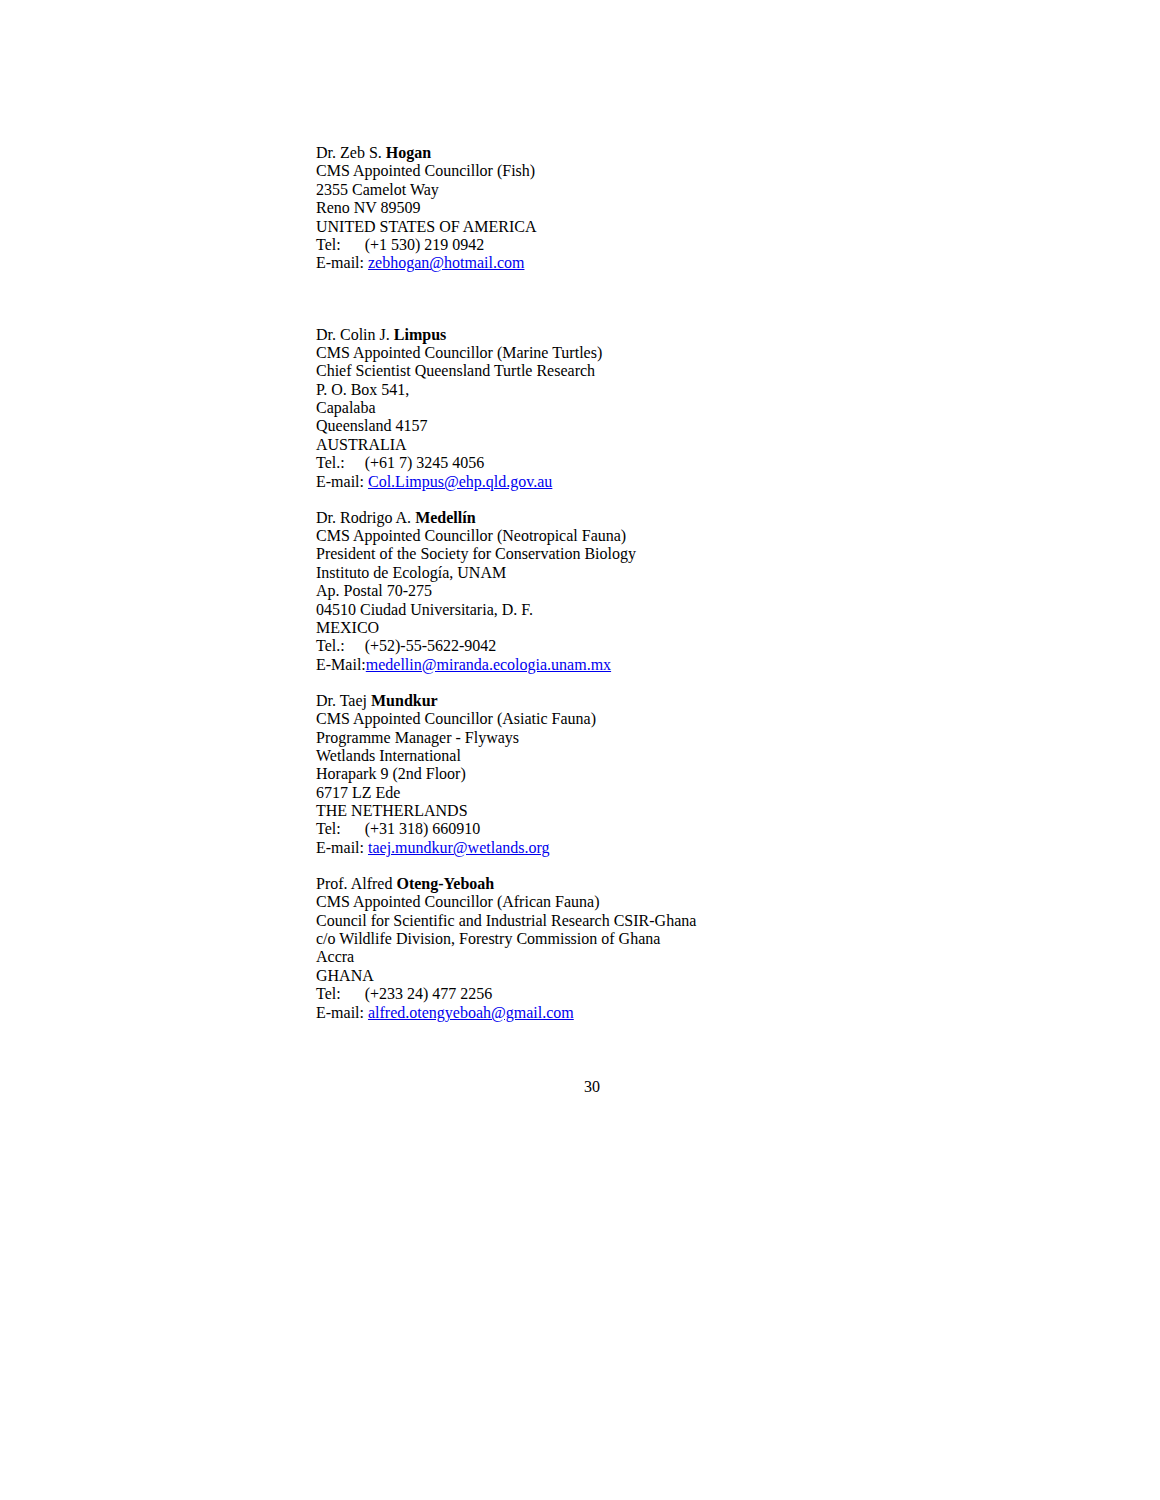Dr. Zeb S. Hogan
CMS Appointed Councillor (Fish)
2355 Camelot Way
Reno NV 89509
UNITED STATES OF AMERICA
Tel: (+1 530) 219 0942
E-mail: zebhogan@hotmail.com
Dr. Colin J. Limpus
CMS Appointed Councillor (Marine Turtles)
Chief Scientist Queensland Turtle Research
P. O. Box 541,
Capalaba
Queensland 4157
AUSTRALIA
Tel.: (+61 7) 3245 4056
E-mail: Col.Limpus@ehp.qld.gov.au
Dr. Rodrigo A. Medellín
CMS Appointed Councillor (Neotropical Fauna)
President of the Society for Conservation Biology
Instituto de Ecología, UNAM
Ap. Postal 70-275
04510 Ciudad Universitaria, D. F.
MEXICO
Tel.: (+52)-55-5622-9042
E-Mail:medellin@miranda.ecologia.unam.mx
Dr. Taej Mundkur
CMS Appointed Councillor (Asiatic Fauna)
Programme Manager - Flyways
Wetlands International
Horapark 9 (2nd Floor)
6717 LZ Ede
THE NETHERLANDS
Tel: (+31 318) 660910
E-mail: taej.mundkur@wetlands.org
Prof. Alfred Oteng-Yeboah
CMS Appointed Councillor (African Fauna)
Council for Scientific and Industrial Research CSIR-Ghana
c/o Wildlife Division, Forestry Commission of Ghana
Accra
GHANA
Tel: (+233 24) 477 2256
E-mail: alfred.otengyeboah@gmail.com
30